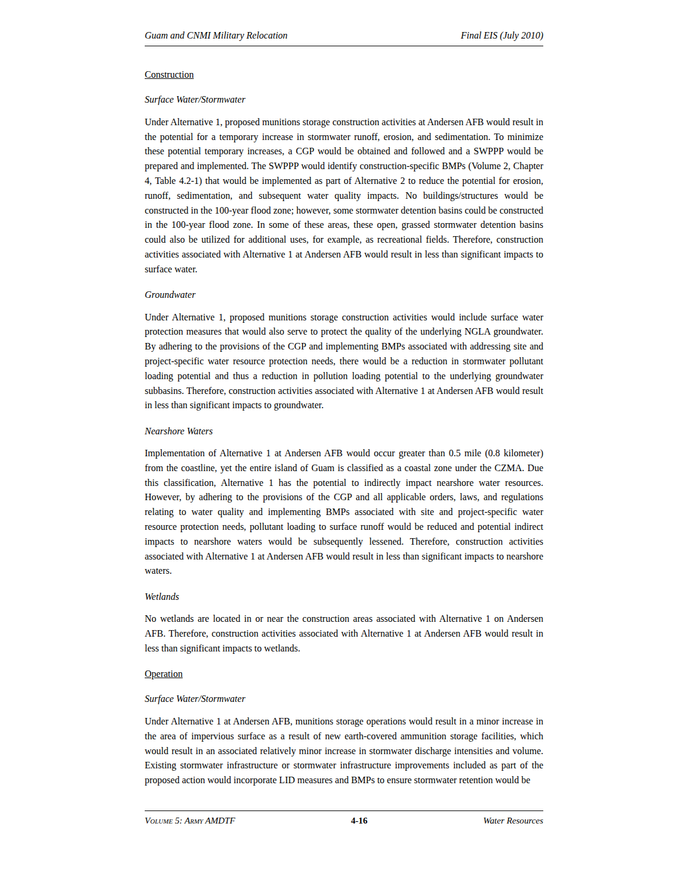Guam and CNMI Military Relocation Final EIS (July 2010)
Construction
Surface Water/Stormwater
Under Alternative 1, proposed munitions storage construction activities at Andersen AFB would result in the potential for a temporary increase in stormwater runoff, erosion, and sedimentation. To minimize these potential temporary increases, a CGP would be obtained and followed and a SWPPP would be prepared and implemented. The SWPPP would identify construction-specific BMPs (Volume 2, Chapter 4, Table 4.2-1) that would be implemented as part of Alternative 2 to reduce the potential for erosion, runoff, sedimentation, and subsequent water quality impacts. No buildings/structures would be constructed in the 100-year flood zone; however, some stormwater detention basins could be constructed in the 100-year flood zone. In some of these areas, these open, grassed stormwater detention basins could also be utilized for additional uses, for example, as recreational fields. Therefore, construction activities associated with Alternative 1 at Andersen AFB would result in less than significant impacts to surface water.
Groundwater
Under Alternative 1, proposed munitions storage construction activities would include surface water protection measures that would also serve to protect the quality of the underlying NGLA groundwater. By adhering to the provisions of the CGP and implementing BMPs associated with addressing site and project-specific water resource protection needs, there would be a reduction in stormwater pollutant loading potential and thus a reduction in pollution loading potential to the underlying groundwater subbasins. Therefore, construction activities associated with Alternative 1 at Andersen AFB would result in less than significant impacts to groundwater.
Nearshore Waters
Implementation of Alternative 1 at Andersen AFB would occur greater than 0.5 mile (0.8 kilometer) from the coastline, yet the entire island of Guam is classified as a coastal zone under the CZMA. Due this classification, Alternative 1 has the potential to indirectly impact nearshore water resources. However, by adhering to the provisions of the CGP and all applicable orders, laws, and regulations relating to water quality and implementing BMPs associated with site and project-specific water resource protection needs, pollutant loading to surface runoff would be reduced and potential indirect impacts to nearshore waters would be subsequently lessened. Therefore, construction activities associated with Alternative 1 at Andersen AFB would result in less than significant impacts to nearshore waters.
Wetlands
No wetlands are located in or near the construction areas associated with Alternative 1 on Andersen AFB. Therefore, construction activities associated with Alternative 1 at Andersen AFB would result in less than significant impacts to wetlands.
Operation
Surface Water/Stormwater
Under Alternative 1 at Andersen AFB, munitions storage operations would result in a minor increase in the area of impervious surface as a result of new earth-covered ammunition storage facilities, which would result in an associated relatively minor increase in stormwater discharge intensities and volume. Existing stormwater infrastructure or stormwater infrastructure improvements included as part of the proposed action would incorporate LID measures and BMPs to ensure stormwater retention would be
Volume 5: Army AMDTF 4-16 Water Resources